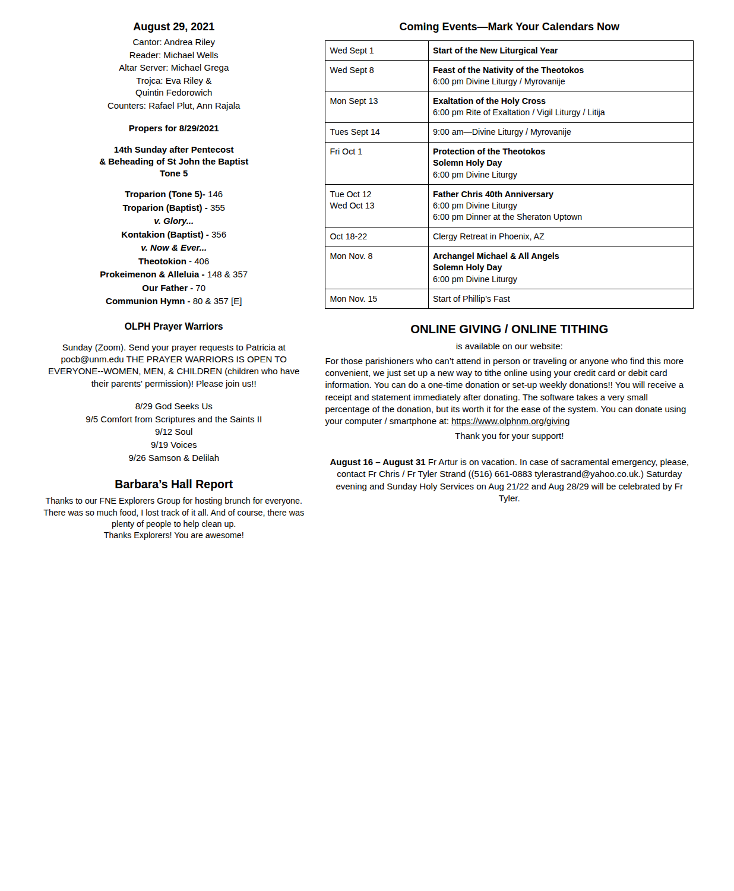August 29, 2021
Cantor: Andrea Riley
Reader: Michael Wells
Altar Server: Michael Grega
Trojca: Eva Riley &
Quintin Fedorowich
Counters: Rafael Plut, Ann Rajala
Propers for 8/29/2021
14th Sunday after Pentecost
& Beheading of St John the Baptist
Tone 5
Troparion (Tone 5)- 146
Troparion (Baptist) - 355
v. Glory...
Kontakion (Baptist) - 356
v. Now & Ever...
Theotokion - 406
Prokeimenon & Alleluia - 148 & 357
Our Father - 70
Communion Hymn - 80 & 357 [E]
OLPH Prayer Warriors
Sunday (Zoom). Send your prayer requests to Patricia at pocb@unm.edu THE PRAYER WARRIORS IS OPEN TO EVERYONE--WOMEN, MEN, & CHILDREN (children who have their parents' permission)! Please join us!!
8/29 God Seeks Us
9/5 Comfort from Scriptures and the Saints II
9/12 Soul
9/19 Voices
9/26 Samson & Delilah
Barbara’s Hall Report
Thanks to our FNE Explorers Group for hosting brunch for everyone. There was so much food, I lost track of it all. And of course, there was plenty of people to help clean up.
Thanks Explorers! You are awesome!
Coming Events—Mark Your Calendars Now
| Wed Sept 1 | Start of the New Liturgical Year |
| Wed Sept 8 | Feast of the Nativity of the Theotokos 6:00 pm Divine Liturgy / Myrovanije |
| Mon Sept 13 | Exaltation of the Holy Cross 6:00 pm Rite of Exaltation / Vigil Liturgy / Litija |
| Tues Sept 14 | 9:00 am—Divine Liturgy / Myrovanije |
| Fri Oct 1 | Protection of the Theotokos Solemn Holy Day 6:00 pm Divine Liturgy |
| Tue Oct 12 Wed Oct 13 | Father Chris 40th Anniversary 6:00 pm Divine Liturgy 6:00 pm Dinner at the Sheraton Uptown |
| Oct 18-22 | Clergy Retreat in Phoenix, AZ |
| Mon Nov. 8 | Archangel Michael & All Angels Solemn Holy Day 6:00 pm Divine Liturgy |
| Mon Nov. 15 | Start of Phillip’s Fast |
ONLINE GIVING / ONLINE TITHING
is available on our website:
For those parishioners who can’t attend in person or traveling or anyone who find this more convenient, we just set up a new way to tithe online using your credit card or debit card information. You can do a one-time donation or set-up weekly donations!! You will receive a receipt and statement immediately after donating. The software takes a very small percentage of the donation, but its worth it for the ease of the system. You can donate using your computer / smartphone at: https://www.olphnm.org/giving
Thank you for your support!
August 16 – August 31 Fr Artur is on vacation. In case of sacramental emergency, please, contact Fr Chris / Fr Tyler Strand ((516) 661-0883 tylerastrand@yahoo.co.uk.) Saturday evening and Sunday Holy Services on Aug 21/22 and Aug 28/29 will be celebrated by Fr Tyler.